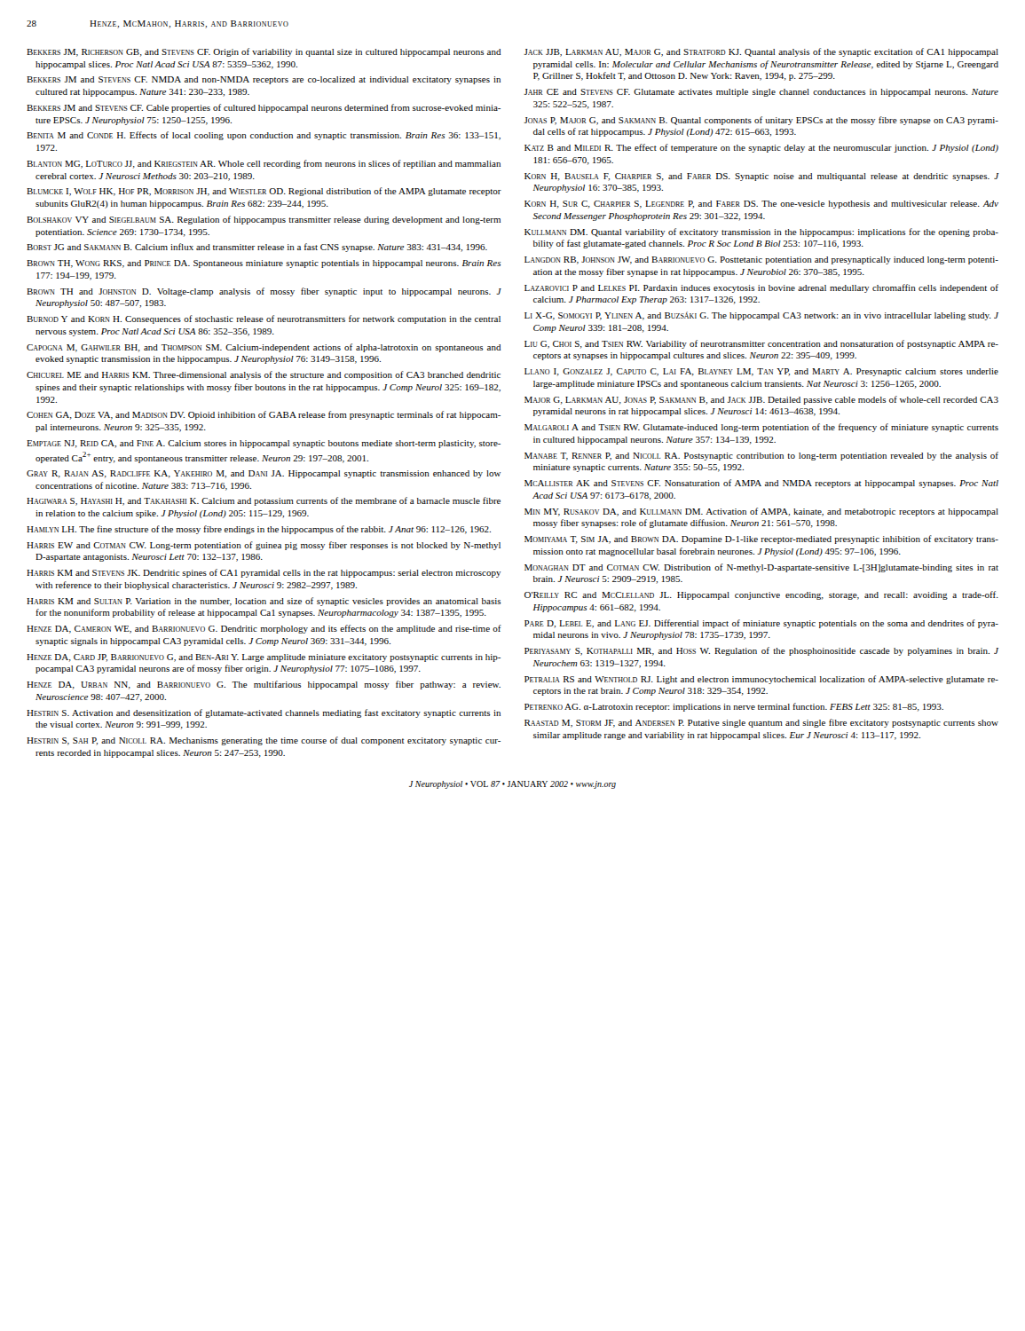28 Henze, McMahon, Harris, and Barrionuevo
Bekkers JM, Richerson GB, and Stevens CF. Origin of variability in quantal size in cultured hippocampal neurons and hippocampal slices. Proc Natl Acad Sci USA 87: 5359–5362, 1990.
Bekkers JM and Stevens CF. NMDA and non-NMDA receptors are co-localized at individual excitatory synapses in cultured rat hippocampus. Nature 341: 230–233, 1989.
Bekkers JM and Stevens CF. Cable properties of cultured hippocampal neurons determined from sucrose-evoked miniature EPSCs. J Neurophysiol 75: 1250–1255, 1996.
Benita M and Conde H. Effects of local cooling upon conduction and synaptic transmission. Brain Res 36: 133–151, 1972.
Blanton MG, LoTurco JJ, and Kriegstein AR. Whole cell recording from neurons in slices of reptilian and mammalian cerebral cortex. J Neurosci Methods 30: 203–210, 1989.
Blumcke I, Wolf HK, Hof PR, Morrison JH, and Wiestler OD. Regional distribution of the AMPA glutamate receptor subunits GluR2(4) in human hippocampus. Brain Res 682: 239–244, 1995.
Bolshakov VY and Siegelbaum SA. Regulation of hippocampus transmitter release during development and long-term potentiation. Science 269: 1730–1734, 1995.
Borst JG and Sakmann B. Calcium influx and transmitter release in a fast CNS synapse. Nature 383: 431–434, 1996.
Brown TH, Wong RKS, and Prince DA. Spontaneous miniature synaptic potentials in hippocampal neurons. Brain Res 177: 194–199, 1979.
Brown TH and Johnston D. Voltage-clamp analysis of mossy fiber synaptic input to hippocampal neurons. J Neurophysiol 50: 487–507, 1983.
Burnod Y and Korn H. Consequences of stochastic release of neurotransmitters for network computation in the central nervous system. Proc Natl Acad Sci USA 86: 352–356, 1989.
Capogna M, Gahwiler BH, and Thompson SM. Calcium-independent actions of alpha-latrotoxin on spontaneous and evoked synaptic transmission in the hippocampus. J Neurophysiol 76: 3149–3158, 1996.
Chicurel ME and Harris KM. Three-dimensional analysis of the structure and composition of CA3 branched dendritic spines and their synaptic relationships with mossy fiber boutons in the rat hippocampus. J Comp Neurol 325: 169–182, 1992.
Cohen GA, Doze VA, and Madison DV. Opioid inhibition of GABA release from presynaptic terminals of rat hippocampal interneurons. Neuron 9: 325–335, 1992.
Emptage NJ, Reid CA, and Fine A. Calcium stores in hippocampal synaptic boutons mediate short-term plasticity, store-operated Ca2+ entry, and spontaneous transmitter release. Neuron 29: 197–208, 2001.
Gray R, Rajan AS, Radcliffe KA, Yakehiro M, and Dani JA. Hippocampal synaptic transmission enhanced by low concentrations of nicotine. Nature 383: 713–716, 1996.
Hagiwara S, Hayashi H, and Takahashi K. Calcium and potassium currents of the membrane of a barnacle muscle fibre in relation to the calcium spike. J Physiol (Lond) 205: 115–129, 1969.
Hamlyn LH. The fine structure of the mossy fibre endings in the hippocampus of the rabbit. J Anat 96: 112–126, 1962.
Harris EW and Cotman CW. Long-term potentiation of guinea pig mossy fiber responses is not blocked by N-methyl D-aspartate antagonists. Neurosci Lett 70: 132–137, 1986.
Harris KM and Stevens JK. Dendritic spines of CA1 pyramidal cells in the rat hippocampus: serial electron microscopy with reference to their biophysical characteristics. J Neurosci 9: 2982–2997, 1989.
Harris KM and Sultan P. Variation in the number, location and size of synaptic vesicles provides an anatomical basis for the nonuniform probability of release at hippocampal Ca1 synapses. Neuropharmacology 34: 1387–1395, 1995.
Henze DA, Cameron WE, and Barrionuevo G. Dendritic morphology and its effects on the amplitude and rise-time of synaptic signals in hippocampal CA3 pyramidal cells. J Comp Neurol 369: 331–344, 1996.
Henze DA, Card JP, Barrionuevo G, and Ben-Ari Y. Large amplitude miniature excitatory postsynaptic currents in hippocampal CA3 pyramidal neurons are of mossy fiber origin. J Neurophysiol 77: 1075–1086, 1997.
Henze DA, Urban NN, and Barrionuevo G. The multifarious hippocampal mossy fiber pathway: a review. Neuroscience 98: 407–427, 2000.
Hestrin S. Activation and desensitization of glutamate-activated channels mediating fast excitatory synaptic currents in the visual cortex. Neuron 9: 991–999, 1992.
Hestrin S, Sah P, and Nicoll RA. Mechanisms generating the time course of dual component excitatory synaptic currents recorded in hippocampal slices. Neuron 5: 247–253, 1990.
Jack JJB, Larkman AU, Major G, and Stratford KJ. Quantal analysis of the synaptic excitation of CA1 hippocampal pyramidal cells. In: Molecular and Cellular Mechanisms of Neurotransmitter Release, edited by Stjarne L, Greengard P, Grillner S, Hokfelt T, and Ottoson D. New York: Raven, 1994, p. 275–299.
Jahr CE and Stevens CF. Glutamate activates multiple single channel conductances in hippocampal neurons. Nature 325: 522–525, 1987.
Jonas P, Major G, and Sakmann B. Quantal components of unitary EPSCs at the mossy fibre synapse on CA3 pyramidal cells of rat hippocampus. J Physiol (Lond) 472: 615–663, 1993.
Katz B and Miledi R. The effect of temperature on the synaptic delay at the neuromuscular junction. J Physiol (Lond) 181: 656–670, 1965.
Korn H, Bausela F, Charpier S, and Faber DS. Synaptic noise and multiquantal release at dendritic synapses. J Neurophysiol 16: 370–385, 1993.
Korn H, Sur C, Charpier S, Legendre P, and Faber DS. The one-vesicle hypothesis and multivesicular release. Adv Second Messenger Phosphoprotein Res 29: 301–322, 1994.
Kullmann DM. Quantal variability of excitatory transmission in the hippocampus: implications for the opening probability of fast glutamate-gated channels. Proc R Soc Lond B Biol 253: 107–116, 1993.
Langdon RB, Johnson JW, and Barrionuevo G. Posttetanic potentiation and presynaptically induced long-term potentiation at the mossy fiber synapse in rat hippocampus. J Neurobiol 26: 370–385, 1995.
Lazarovici P and Lelkes PI. Pardaxin induces exocytosis in bovine adrenal medullary chromaffin cells independent of calcium. J Pharmacol Exp Therap 263: 1317–1326, 1992.
Li X-G, Somogyi P, Ylinen A, and Buzsáki G. The hippocampal CA3 network: an in vivo intracellular labeling study. J Comp Neurol 339: 181–208, 1994.
Liu G, Choi S, and Tsien RW. Variability of neurotransmitter concentration and nonsaturation of postsynaptic AMPA receptors at synapses in hippocampal cultures and slices. Neuron 22: 395–409, 1999.
Llano I, Gonzalez J, Caputo C, Lai FA, Blayney LM, Tan YP, and Marty A. Presynaptic calcium stores underlie large-amplitude miniature IPSCs and spontaneous calcium transients. Nat Neurosci 3: 1256–1265, 2000.
Major G, Larkman AU, Jonas P, Sakmann B, and Jack JJB. Detailed passive cable models of whole-cell recorded CA3 pyramidal neurons in rat hippocampal slices. J Neurosci 14: 4613–4638, 1994.
Malgaroli A and Tsien RW. Glutamate-induced long-term potentiation of the frequency of miniature synaptic currents in cultured hippocampal neurons. Nature 357: 134–139, 1992.
Manabe T, Renner P, and Nicoll RA. Postsynaptic contribution to long-term potentiation revealed by the analysis of miniature synaptic currents. Nature 355: 50–55, 1992.
McAllister AK and Stevens CF. Nonsaturation of AMPA and NMDA receptors at hippocampal synapses. Proc Natl Acad Sci USA 97: 6173–6178, 2000.
Min MY, Rusakov DA, and Kullmann DM. Activation of AMPA, kainate, and metabotropic receptors at hippocampal mossy fiber synapses: role of glutamate diffusion. Neuron 21: 561–570, 1998.
Momiyama T, Sim JA, and Brown DA. Dopamine D-1-like receptor-mediated presynaptic inhibition of excitatory transmission onto rat magnocellular basal forebrain neurones. J Physiol (Lond) 495: 97–106, 1996.
Monaghan DT and Cotman CW. Distribution of N-methyl-D-aspartate-sensitive L-[3H]glutamate-binding sites in rat brain. J Neurosci 5: 2909–2919, 1985.
O'Reilly RC and McClelland JL. Hippocampal conjunctive encoding, storage, and recall: avoiding a trade-off. Hippocampus 4: 661–682, 1994.
Pare D, Lebel E, and Lang EJ. Differential impact of miniature synaptic potentials on the soma and dendrites of pyramidal neurons in vivo. J Neurophysiol 78: 1735–1739, 1997.
Periyasamy S, Kothapalli MR, and Hoss W. Regulation of the phosphoinositide cascade by polyamines in brain. J Neurochem 63: 1319–1327, 1994.
Petralia RS and Wenthold RJ. Light and electron immunocytochemical localization of AMPA-selective glutamate receptors in the rat brain. J Comp Neurol 318: 329–354, 1992.
Petrenko AG. α-Latrotoxin receptor: implications in nerve terminal function. FEBS Lett 325: 81–85, 1993.
Raastad M, Storm JF, and Andersen P. Putative single quantum and single fibre excitatory postsynaptic currents show similar amplitude range and variability in rat hippocampal slices. Eur J Neurosci 4: 113–117, 1992.
J Neurophysiol • VOL 87 • JANUARY 2002 • www.jn.org